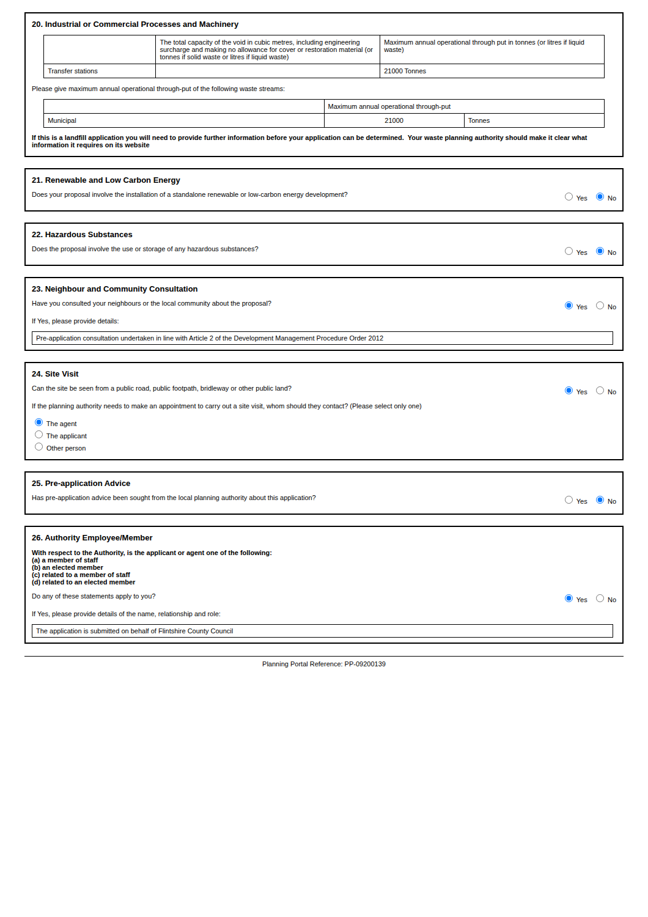20. Industrial or Commercial Processes and Machinery
| | The total capacity of the void in cubic metres, including engineering surcharge and making no allowance for cover or restoration material (or tonnes if solid waste or litres if liquid waste) | Maximum annual operational through put in tonnes (or litres if liquid waste) |
| Transfer stations | | 21000 Tonnes |
Please give maximum annual operational through-put of the following waste streams:
| | Maximum annual operational through-put |
| Municipal | 21000 | Tonnes |
If this is a landfill application you will need to provide further information before your application can be determined. Your waste planning authority should make it clear what information it requires on its website
21. Renewable and Low Carbon Energy
Does your proposal involve the installation of a standalone renewable or low-carbon energy development? Yes No
22. Hazardous Substances
Does the proposal involve the use or storage of any hazardous substances? Yes No
23. Neighbour and Community Consultation
Have you consulted your neighbours or the local community about the proposal? Yes No
If Yes, please provide details:
Pre-application consultation undertaken in line with Article 2 of the Development Management Procedure Order 2012
24. Site Visit
Can the site be seen from a public road, public footpath, bridleway or other public land? Yes No
If the planning authority needs to make an appointment to carry out a site visit, whom should they contact? (Please select only one)
The agent
The applicant
Other person
25. Pre-application Advice
Has pre-application advice been sought from the local planning authority about this application? Yes No
26. Authority Employee/Member
With respect to the Authority, is the applicant or agent one of the following:
(a) a member of staff
(b) an elected member
(c) related to a member of staff
(d) related to an elected member
Do any of these statements apply to you? Yes No
If Yes, please provide details of the name, relationship and role:
The application is submitted on behalf of Flintshire County Council
Planning Portal Reference: PP-09200139